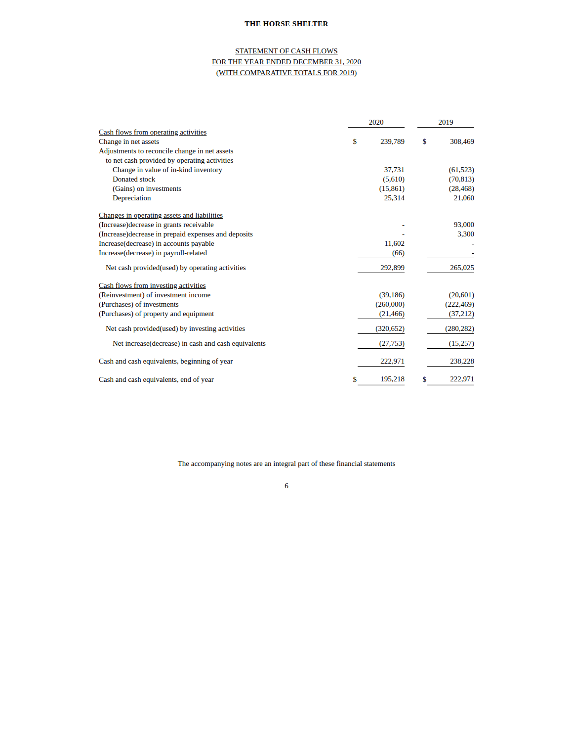THE HORSE SHELTER
STATEMENT OF CASH FLOWS
FOR THE YEAR ENDED DECEMBER 31, 2020
(WITH COMPARATIVE TOTALS FOR 2019)
| | | 2020 | | 2019 |
| Cash flows from operating activities | | | | | | |
| Change in net assets | | $ | 239,789 | | $ | 308,469 |
| Adjustments to reconcile change in net assets | | | | | | |
| to net cash provided by operating activities | | | | | | |
| Change in value of in-kind inventory | | | 37,731 | | | (61,523) |
| Donated stock | | | (5,610) | | | (70,813) |
| (Gains) on investments | | | (15,861) | | | (28,468) |
| Depreciation | | | 25,314 | | | 21,060 |
| Changes in operating assets and liabilities | | | | | | |
| (Increase)decrease in grants receivable | | | - | | | 93,000 |
| (Increase)decrease in prepaid expenses and deposits | | | - | | | 3,300 |
| Increase(decrease) in accounts payable | | | 11,602 | | | - |
| Increase(decrease) in payroll-related | | | (66) | | | - |
| Net cash provided(used) by operating activities | | | 292,899 | | | 265,025 |
| Cash flows from investing activities | | | | | | |
| (Reinvestment) of investment income | | | (39,186) | | | (20,601) |
| (Purchases) of investments | | | (260,000) | | | (222,469) |
| (Purchases) of property and equipment | | | (21,466) | | | (37,212) |
| Net cash provided(used) by investing activities | | | (320,652) | | | (280,282) |
| Net increase(decrease) in cash and cash equivalents | | | (27,753) | | | (15,257) |
| Cash and cash equivalents, beginning of year | | | 222,971 | | | 238,228 |
| Cash and cash equivalents, end of year | | $ | 195,218 | | $ | 222,971 |
The accompanying notes are an integral part of these financial statements
6